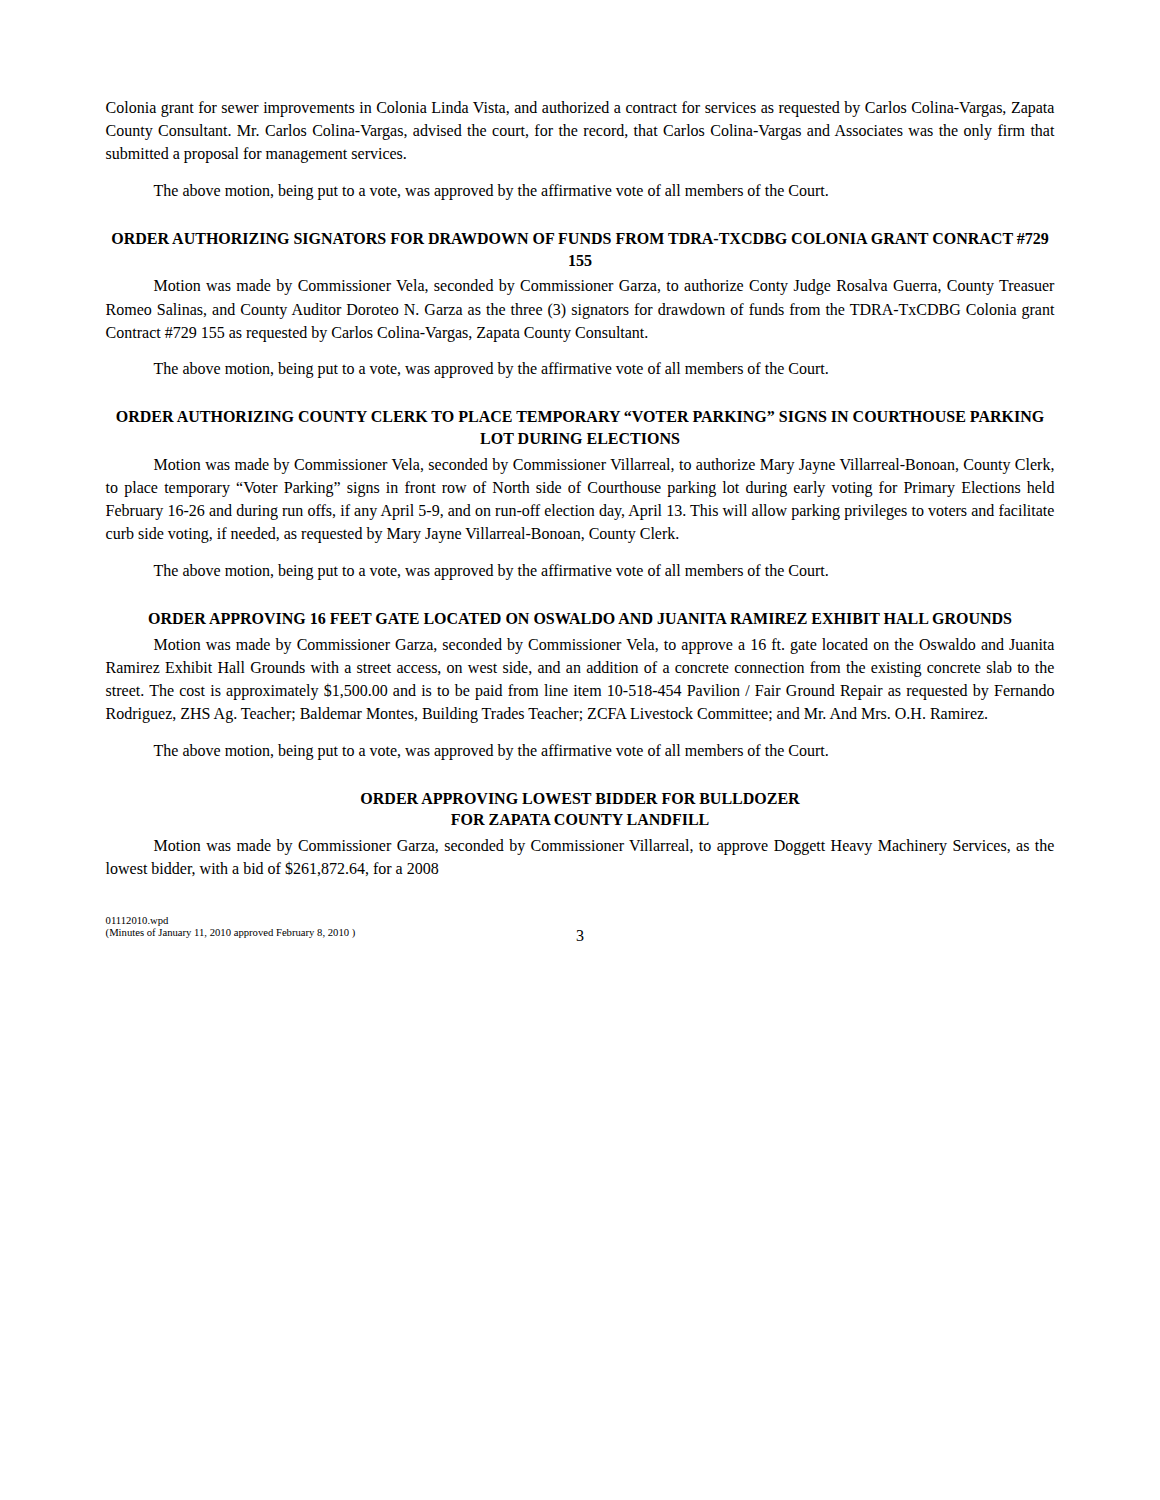Colonia grant for sewer improvements in Colonia Linda Vista, and authorized a contract for services as requested by Carlos Colina-Vargas, Zapata County Consultant. Mr. Carlos Colina-Vargas, advised the court, for the record, that Carlos Colina-Vargas and Associates was the only firm that submitted a proposal for management services.
The above motion, being put to a vote, was approved by the affirmative vote of all members of the Court.
Order Authorizing Signators for Drawdown of Funds from TDRA-TxCDBG Colonia Grant Conract #729 155
Motion was made by Commissioner Vela, seconded by Commissioner Garza, to authorize Conty Judge Rosalva Guerra, County Treasuer Romeo Salinas, and County Auditor Doroteo N. Garza as the three (3) signators for drawdown of funds from the TDRA-TxCDBG Colonia grant Contract #729 155 as requested by Carlos Colina-Vargas, Zapata County Consultant.
The above motion, being put to a vote, was approved by the affirmative vote of all members of the Court.
Order Authorizing County Clerk to Place Temporary “Voter Parking” Signs in Courthouse Parking Lot During Elections
Motion was made by Commissioner Vela, seconded by Commissioner Villarreal, to authorize Mary Jayne Villarreal-Bonoan, County Clerk, to place temporary “Voter Parking” signs in front row of North side of Courthouse parking lot during early voting for Primary Elections held February 16-26 and during run offs, if any April 5-9, and on run-off election day, April 13. This will allow parking privileges to voters and facilitate curb side voting, if needed, as requested by Mary Jayne Villarreal-Bonoan, County Clerk.
The above motion, being put to a vote, was approved by the affirmative vote of all members of the Court.
Order Approving 16 Feet Gate Located on Oswaldo and Juanita Ramirez Exhibit Hall Grounds
Motion was made by Commissioner Garza, seconded by Commissioner Vela, to approve a 16 ft. gate located on the Oswaldo and Juanita Ramirez Exhibit Hall Grounds with a street access, on west side, and an addition of a concrete connection from the existing concrete slab to the street. The cost is approximately $1,500.00 and is to be paid from line item 10-518-454 Pavilion / Fair Ground Repair as requested by Fernando Rodriguez, ZHS Ag. Teacher; Baldemar Montes, Building Trades Teacher; ZCFA Livestock Committee; and Mr. And Mrs. O.H. Ramirez.
The above motion, being put to a vote, was approved by the affirmative vote of all members of the Court.
Order Approving Lowest Bidder for Bulldozer
for Zapata County Landfill
Motion was made by Commissioner Garza, seconded by Commissioner Villarreal, to approve Doggett Heavy Machinery Services, as the lowest bidder, with a bid of $261,872.64, for a 2008
01112010.wpd (Minutes of January 11, 2010 approved February 8, 2010 ) 3